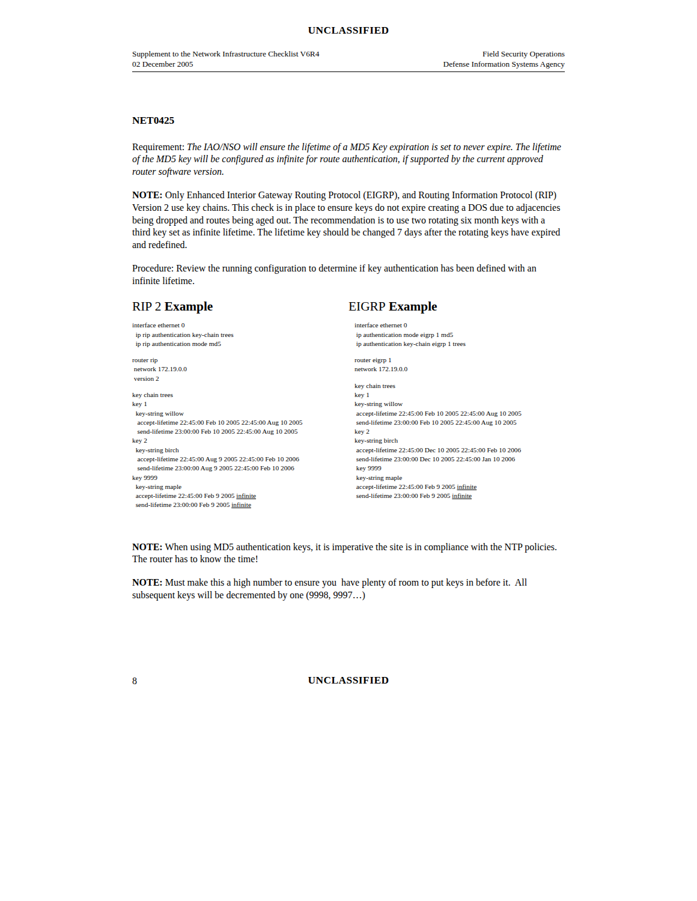UNCLASSIFIED
| Supplement to the Network Infrastructure Checklist V6R4 | Field Security Operations |
| 02 December 2005 | Defense Information Systems Agency |
NET0425
Requirement: The IAO/NSO will ensure the lifetime of a MD5 Key expiration is set to never expire. The lifetime of the MD5 key will be configured as infinite for route authentication, if supported by the current approved router software version.
NOTE: Only Enhanced Interior Gateway Routing Protocol (EIGRP), and Routing Information Protocol (RIP) Version 2 use key chains. This check is in place to ensure keys do not expire creating a DOS due to adjacencies being dropped and routes being aged out. The recommendation is to use two rotating six month keys with a third key set as infinite lifetime. The lifetime key should be changed 7 days after the rotating keys have expired and redefined.
Procedure: Review the running configuration to determine if key authentication has been defined with an infinite lifetime.
RIP 2 Example
EIGRP Example
interface ethernet 0 ip rip authentication key-chain trees ip rip authentication mode md5
router rip network 172.19.0.0 version 2
key chain trees key 1 key-string willow accept-lifetime 22:45:00 Feb 10 2005 22:45:00 Aug 10 2005 send-lifetime 23:00:00 Feb 10 2005 22:45:00 Aug 10 2005 key 2 key-string birch accept-lifetime 22:45:00 Aug 9 2005 22:45:00 Feb 10 2006 send-lifetime 23:00:00 Aug 9 2005 22:45:00 Feb 10 2006 key 9999 key-string maple accept-lifetime 22:45:00 Feb 9 2005 infinite send-lifetime 23:00:00 Feb 9 2005 infinite
interface ethernet 0 ip authentication mode eigrp 1 md5 ip authentication key-chain eigrp 1 trees
router eigrp 1 network 172.19.0.0
key chain trees key 1 key-string willow accept-lifetime 22:45:00 Feb 10 2005 22:45:00 Aug 10 2005 send-lifetime 23:00:00 Feb 10 2005 22:45:00 Aug 10 2005 key 2 key-string birch accept-lifetime 22:45:00 Dec 10 2005 22:45:00 Feb 10 2006 send-lifetime 23:00:00 Dec 10 2005 22:45:00 Jan 10 2006 key 9999 key-string maple accept-lifetime 22:45:00 Feb 9 2005 infinite send-lifetime 23:00:00 Feb 9 2005 infinite
NOTE: When using MD5 authentication keys, it is imperative the site is in compliance with the NTP policies. The router has to know the time!
NOTE: Must make this a high number to ensure you have plenty of room to put keys in before it. All subsequent keys will be decremented by one (9998, 9997…)
8
UNCLASSIFIED